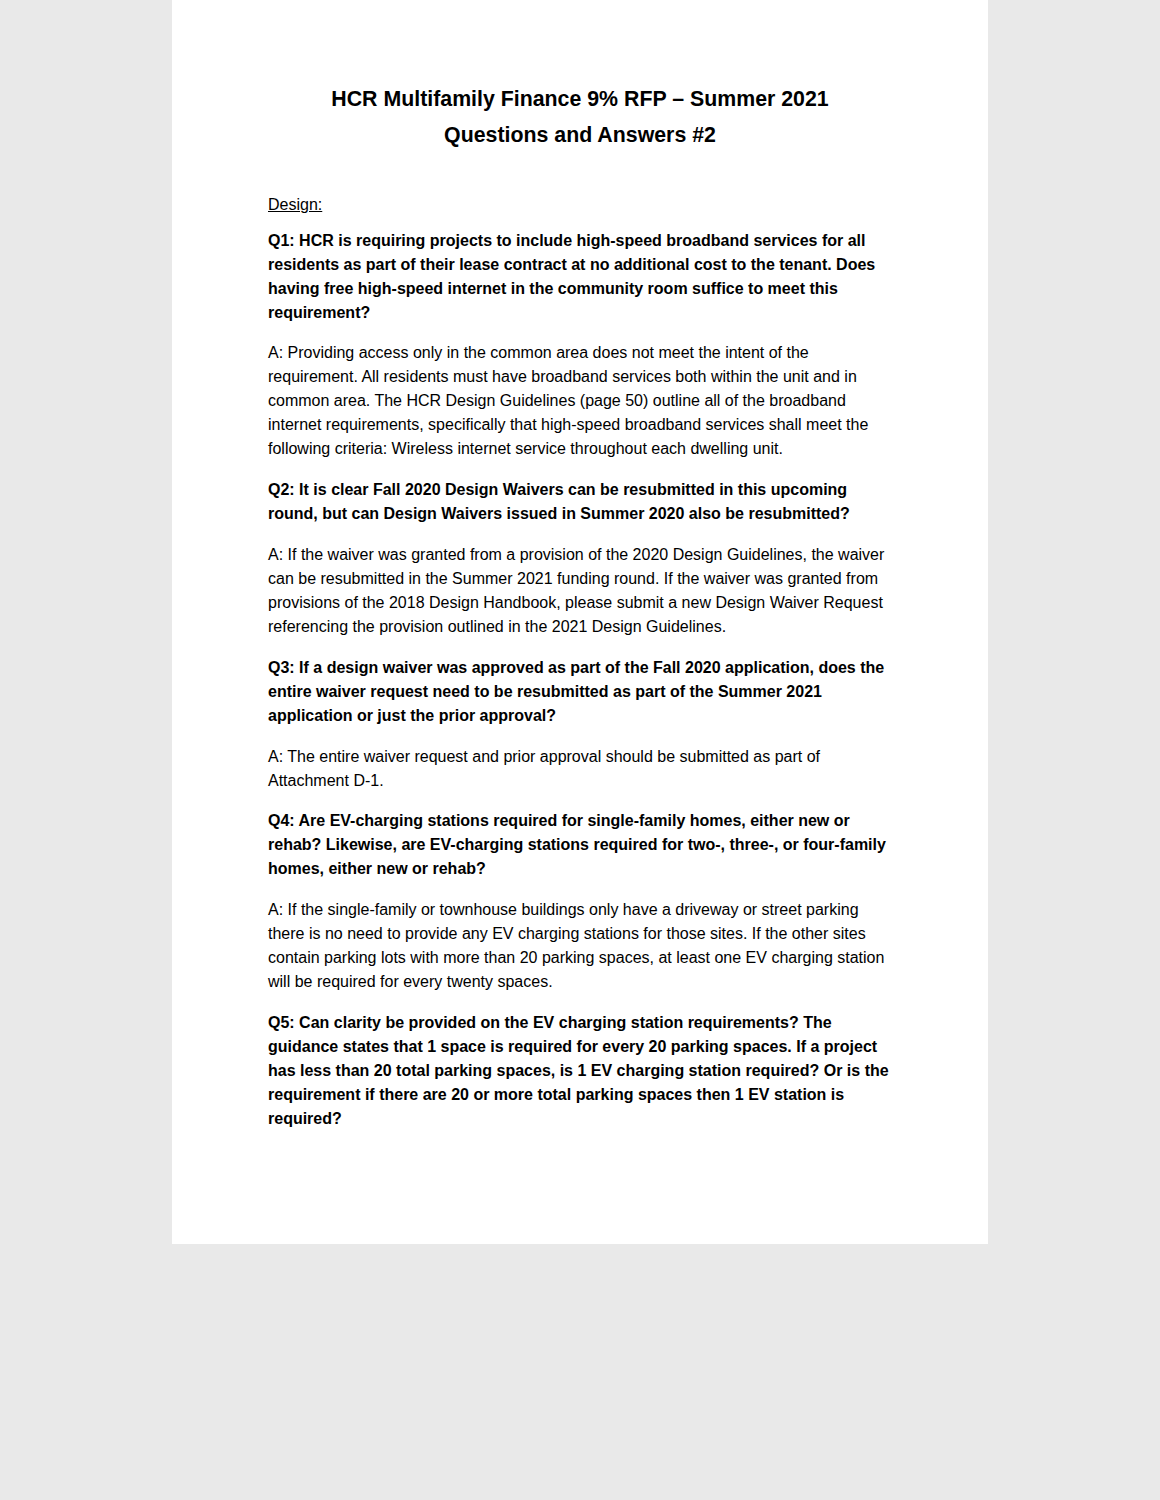HCR Multifamily Finance 9% RFP – Summer 2021
Questions and Answers #2
Design:
Q1: HCR is requiring projects to include high-speed broadband services for all residents as part of their lease contract at no additional cost to the tenant. Does having free high-speed internet in the community room suffice to meet this requirement?
A: Providing access only in the common area does not meet the intent of the requirement. All residents must have broadband services both within the unit and in common area. The HCR Design Guidelines (page 50) outline all of the broadband internet requirements, specifically that high-speed broadband services shall meet the following criteria: Wireless internet service throughout each dwelling unit.
Q2: It is clear Fall 2020 Design Waivers can be resubmitted in this upcoming round, but can Design Waivers issued in Summer 2020 also be resubmitted?
A: If the waiver was granted from a provision of the 2020 Design Guidelines, the waiver can be resubmitted in the Summer 2021 funding round. If the waiver was granted from provisions of the 2018 Design Handbook, please submit a new Design Waiver Request referencing the provision outlined in the 2021 Design Guidelines.
Q3: If a design waiver was approved as part of the Fall 2020 application, does the entire waiver request need to be resubmitted as part of the Summer 2021 application or just the prior approval?
A: The entire waiver request and prior approval should be submitted as part of Attachment D-1.
Q4: Are EV-charging stations required for single-family homes, either new or rehab? Likewise, are EV-charging stations required for two-, three-, or four-family homes, either new or rehab?
A: If the single-family or townhouse buildings only have a driveway or street parking there is no need to provide any EV charging stations for those sites. If the other sites contain parking lots with more than 20 parking spaces, at least one EV charging station will be required for every twenty spaces.
Q5: Can clarity be provided on the EV charging station requirements? The guidance states that 1 space is required for every 20 parking spaces. If a project has less than 20 total parking spaces, is 1 EV charging station required? Or is the requirement if there are 20 or more total parking spaces then 1 EV station is required?